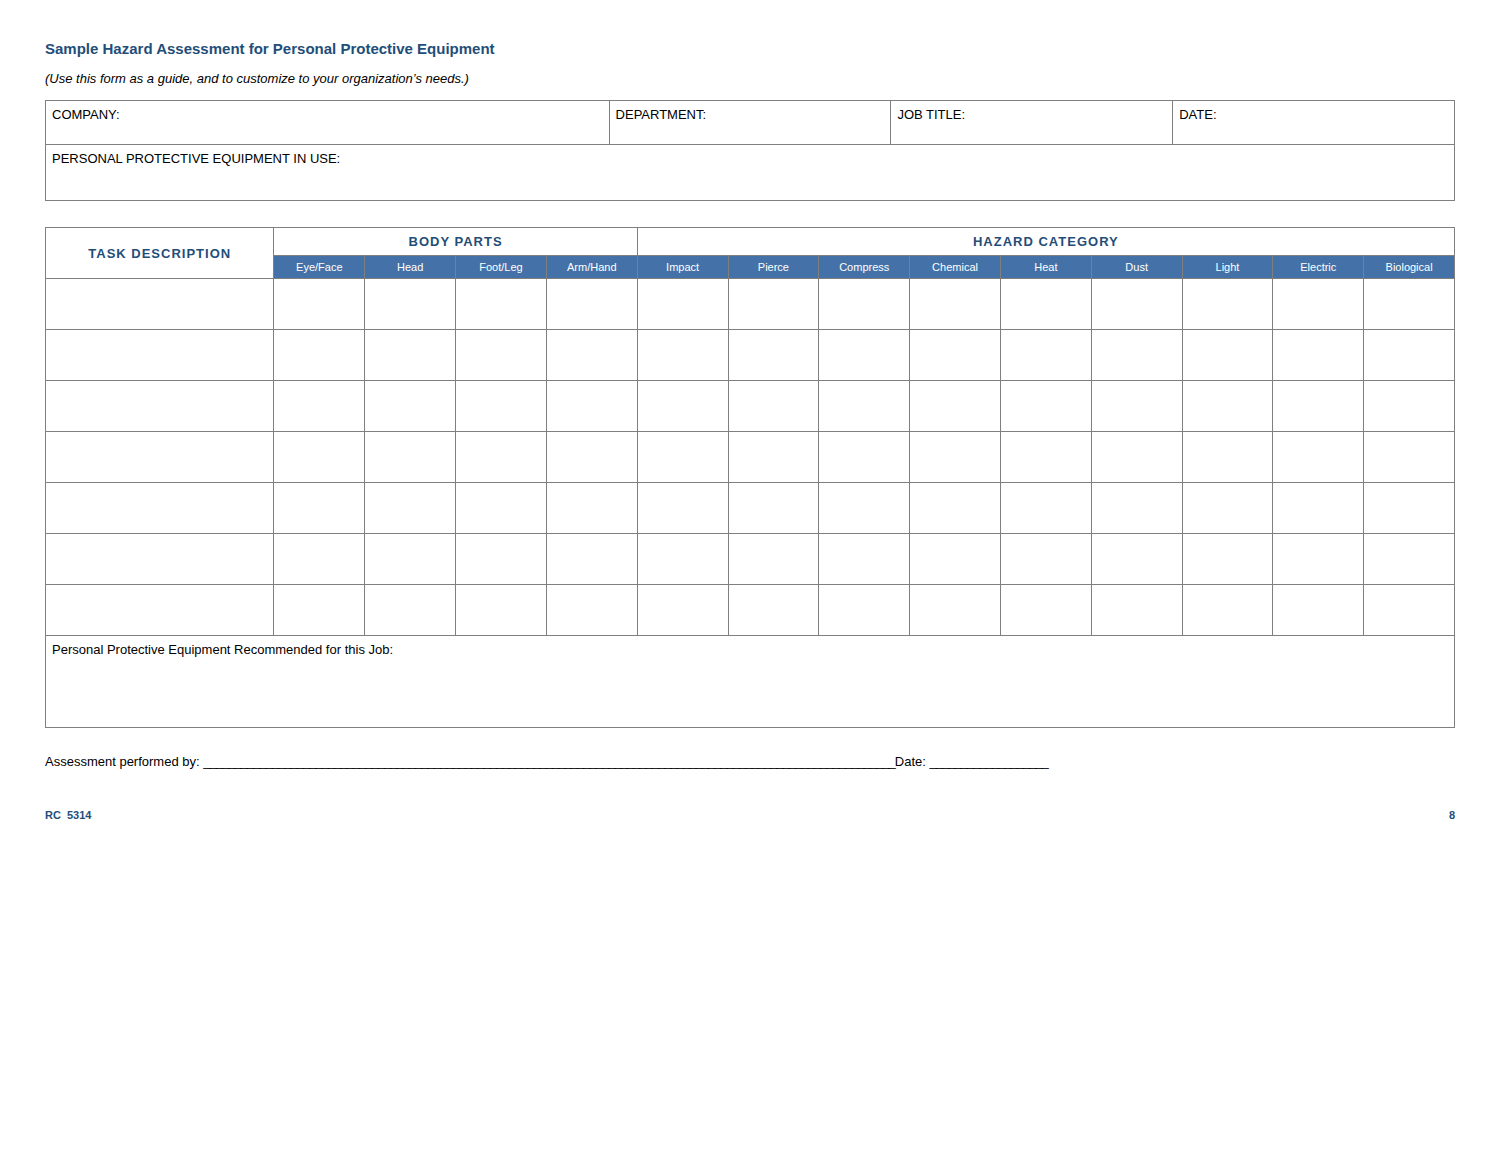Sample Hazard Assessment for Personal Protective Equipment
(Use this form as a guide, and to customize to your organization’s needs.)
| COMPANY: | DEPARTMENT: | JOB TITLE: | DATE: |
| PERSONAL PROTECTIVE EQUIPMENT IN USE: |
| TASK DESCRIPTION | BODY PARTS | HAZARD CATEGORY |
| --- | --- | --- |
| Eye/Face | Head | Foot/Leg | Arm/Hand | Impact | Pierce | Compress | Chemical | Heat | Dust | Light | Electric | Biological |
Personal Protective Equipment Recommended for this Job:
Assessment performed by: _______________________________________________________________________________________________________________Date: ___________________
RC 5314 8